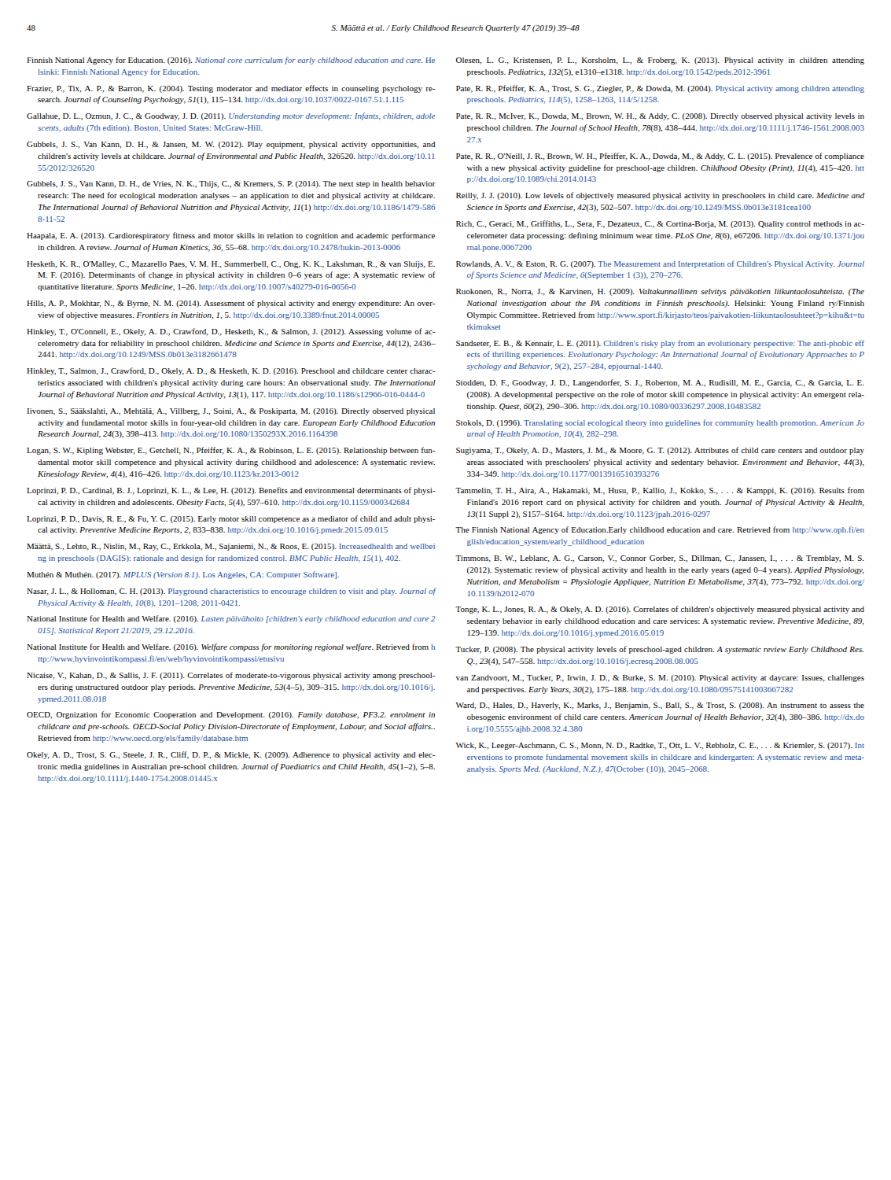48 S. Määttä et al. / Early Childhood Research Quarterly 47 (2019) 39–48
Finnish National Agency for Education. (2016). National core curriculum for early childhood education and care. Helsinki: Finnish National Agency for Education.
Frazier, P., Tix, A. P., & Barron, K. (2004). Testing moderator and mediator effects in counseling psychology research. Journal of Counseling Psychology, 51(1), 115–134. http://dx.doi.org/10.1037/0022-0167.51.1.115
Gallahue, D. L., Ozmun, J. C., & Goodway, J. D. (2011). Understanding motor development: Infants, children, adolescents, adults (7th edition). Boston, United States: McGraw-Hill.
Gubbels, J. S., Van Kann, D. H., & Jansen, M. W. (2012). Play equipment, physical activity opportunities, and children's activity levels at childcare. Journal of Environmental and Public Health, 326520. http://dx.doi.org/10.1155/2012/326520
Gubbels, J. S., Van Kann, D. H., de Vries, N. K., Thijs, C., & Kremers, S. P. (2014). The next step in health behavior research: The need for ecological moderation analyses – an application to diet and physical activity at childcare. The International Journal of Behavioral Nutrition and Physical Activity, 11(1) http://dx.doi.org/10.1186/1479-5868-11-52
Haapala, E. A. (2013). Cardiorespiratory fitness and motor skills in relation to cognition and academic performance in children. A review. Journal of Human Kinetics, 36, 55–68. http://dx.doi.org/10.2478/hukin-2013-0006
Hesketh, K. R., O'Malley, C., Mazarello Paes, V. M. H., Summerbell, C., Ong, K. K., Lakshman, R., & van Sluijs, E. M. F. (2016). Determinants of change in physical activity in children 0–6 years of age: A systematic review of quantitative literature. Sports Medicine, 1–26. http://dx.doi.org/10.1007/s40279-016-0656-0
Hills, A. P., Mokhtar, N., & Byrne, N. M. (2014). Assessment of physical activity and energy expenditure: An overview of objective measures. Frontiers in Nutrition, 1, 5. http://dx.doi.org/10.3389/fnut.2014.00005
Hinkley, T., O'Connell, E., Okely, A. D., Crawford, D., Hesketh, K., & Salmon, J. (2012). Assessing volume of accelerometry data for reliability in preschool children. Medicine and Science in Sports and Exercise, 44(12), 2436–2441. http://dx.doi.org/10.1249/MSS.0b013e3182661478
Hinkley, T., Salmon, J., Crawford, D., Okely, A. D., & Hesketh, K. D. (2016). Preschool and childcare center characteristics associated with children's physical activity during care hours: An observational study. The International Journal of Behavioral Nutrition and Physical Activity, 13(1), 117. http://dx.doi.org/10.1186/s12966-016-0444-0
Iivonen, S., Sääkslahti, A., Mehtälä, A., Villberg, J., Soini, A., & Poskiparta, M. (2016). Directly observed physical activity and fundamental motor skills in four-year-old children in day care. European Early Childhood Education Research Journal, 24(3), 398–413. http://dx.doi.org/10.1080/1350293X.2016.1164398
Logan, S. W., Kipling Webster, E., Getchell, N., Pfeiffer, K. A., & Robinson, L. E. (2015). Relationship between fundamental motor skill competence and physical activity during childhood and adolescence: A systematic review. Kinesiology Review, 4(4), 416–426. http://dx.doi.org/10.1123/kr.2013-0012
Loprinzi, P. D., Cardinal, B. J., Loprinzi, K. L., & Lee, H. (2012). Benefits and environmental determinants of physical activity in children and adolescents. Obesity Facts, 5(4), 597–610. http://dx.doi.org/10.1159/000342684
Loprinzi, P. D., Davis, R. E., & Fu, Y. C. (2015). Early motor skill competence as a mediator of child and adult physical activity. Preventive Medicine Reports, 2, 833–838. http://dx.doi.org/10.1016/j.pmedr.2015.09.015
Määttä, S., Lehto, R., Nislin, M., Ray, C., Erkkola, M., Sajaniemi, N., & Roos, E. (2015). Increasedhealth and wellbeing in preschools (DAGIS): rationale and design for randomized control. BMC Public Health, 15(1), 402.
Muthén & Muthén. (2017). MPLUS (Version 8.1). Los Angeles, CA: Computer Software].
Nasar, J. L., & Holloman, C. H. (2013). Playground characteristics to encourage children to visit and play. Journal of Physical Activity & Health, 10(8), 1201–1208, 2011-0421.
National Institute for Health and Welfare. (2016). Lasten päivähoito [children's early childhood education and care 2015]. Statistical Report 21/2019, 29.12.2016.
National Institute for Health and Welfare. (2016). Welfare compass for monitoring regional welfare. Retrieved from http://www.hyvinvointikompassi.fi/en/web/hyvinvointikompassi/etusivu
Nicaise, V., Kahan, D., & Sallis, J. F. (2011). Correlates of moderate-to-vigorous physical activity among preschoolers during unstructured outdoor play periods. Preventive Medicine, 53(4–5), 309–315. http://dx.doi.org/10.1016/j.ypmed.2011.08.018
OECD, Orgnization for Economic Cooperation and Development. (2016). Family database, PF3.2. enrolment in childcare and pre-schools. OECD-Social Policy Division-Directorate of Employment, Labour, and Social affairs.. Retrieved from http://www.oecd.org/els/family/database.htm
Okely, A. D., Trost, S. G., Steele, J. R., Cliff, D. P., & Mickle, K. (2009). Adherence to physical activity and electronic media guidelines in Australian pre-school children. Journal of Paediatrics and Child Health, 45(1–2), 5–8. http://dx.doi.org/10.1111/j.1440-1754.2008.01445.x
Olesen, L. G., Kristensen, P. L., Korsholm, L., & Froberg, K. (2013). Physical activity in children attending preschools. Pediatrics, 132(5), e1310–e1318. http://dx.doi.org/10.1542/peds.2012-3961
Pate, R. R., Pfeiffer, K. A., Trost, S. G., Ziegler, P., & Dowda, M. (2004). Physical activity among children attending preschools. Pediatrics, 114(5), 1258–1263, 114/5/1258.
Pate, R. R., McIver, K., Dowda, M., Brown, W. H., & Addy, C. (2008). Directly observed physical activity levels in preschool children. The Journal of School Health, 78(8), 438–444. http://dx.doi.org/10.1111/j.1746-1561.2008.00327.x
Pate, R. R., O'Neill, J. R., Brown, W. H., Pfeiffer, K. A., Dowda, M., & Addy, C. L. (2015). Prevalence of compliance with a new physical activity guideline for preschool-age children. Childhood Obesity (Print), 11(4), 415–420. http://dx.doi.org/10.1089/chi.2014.0143
Reilly, J. J. (2010). Low levels of objectively measured physical activity in preschoolers in child care. Medicine and Science in Sports and Exercise, 42(3), 502–507. http://dx.doi.org/10.1249/MSS.0b013e3181cea100
Rich, C., Geraci, M., Griffiths, L., Sera, F., Dezateux, C., & Cortina-Borja, M. (2013). Quality control methods in accelerometer data processing: defining minimum wear time. PLoS One, 8(6), e67206. http://dx.doi.org/10.1371/journal.pone.0067206
Rowlands, A. V., & Eston, R. G. (2007). The Measurement and Interpretation of Children's Physical Activity. Journal of Sports Science and Medicine, 6(September 1 (3)), 270–276.
Ruokonen, R., Norra, J., & Karvinen, H. (2009). Valtakunnallinen selvitys päiväkotien liikuntaolosuhteista. (The National investigation about the PA conditions in Finnish preschools). Helsinki: Young Finland ry/Finnish Olympic Committee. Retrieved from http://www.sport.fi/kirjasto/teos/paivakotien-liikuntaolosuhteet?p=kihu&t=tutkimukset
Sandseter, E. B., & Kennair, L. E. (2011). Children's risky play from an evolutionary perspective: The anti-phobic effects of thrilling experiences. Evolutionary Psychology: An International Journal of Evolutionary Approaches to Psychology and Behavior, 9(2), 257–284, epjournal-1440.
Stodden, D. F., Goodway, J. D., Langendorfer, S. J., Roberton, M. A., Rudisill, M. E., Garcia, C., & Garcia, L. E. (2008). A developmental perspective on the role of motor skill competence in physical activity: An emergent relationship. Quest, 60(2), 290–306. http://dx.doi.org/10.1080/00336297.2008.10483582
Stokols, D. (1996). Translating social ecological theory into guidelines for community health promotion. American Journal of Health Promotion, 10(4), 282–298.
Sugiyama, T., Okely, A. D., Masters, J. M., & Moore, G. T. (2012). Attributes of child care centers and outdoor play areas associated with preschoolers' physical activity and sedentary behavior. Environment and Behavior, 44(3), 334–349. http://dx.doi.org/10.1177/0013916510393276
Tammelin, T. H., Aira, A., Hakamaki, M., Husu, P., Kallio, J., Kokko, S., . . . & Kamppi, K. (2016). Results from Finland's 2016 report card on physical activity for children and youth. Journal of Physical Activity & Health, 13(11 Suppl 2), S157–S164. http://dx.doi.org/10.1123/jpah.2016-0297
The Finnish National Agency of Education.Early childhood education and care. Retrieved from http://www.oph.fi/english/education_system/early_childhood_education
Timmons, B. W., Leblanc, A. G., Carson, V., Connor Gorber, S., Dillman, C., Janssen, I., . . . & Tremblay, M. S. (2012). Systematic review of physical activity and health in the early years (aged 0–4 years). Applied Physiology, Nutrition, and Metabolism = Physiologie Appliquee, Nutrition Et Metabolisme, 37(4), 773–792. http://dx.doi.org/10.1139/h2012-070
Tonge, K. L., Jones, R. A., & Okely, A. D. (2016). Correlates of children's objectively measured physical activity and sedentary behavior in early childhood education and care services: A systematic review. Preventive Medicine, 89, 129–139. http://dx.doi.org/10.1016/j.ypmed.2016.05.019
Tucker, P. (2008). The physical activity levels of preschool-aged children. A systematic review Early Childhood Res. Q., 23(4), 547–558. http://dx.doi.org/10.1016/j.ecresq.2008.08.005
van Zandvoort, M., Tucker, P., Irwin, J. D., & Burke, S. M. (2010). Physical activity at daycare: Issues, challenges and perspectives. Early Years, 30(2), 175–188. http://dx.doi.org/10.1080/09575141003667282
Ward, D., Hales, D., Haverly, K., Marks, J., Benjamin, S., Ball, S., & Trost, S. (2008). An instrument to assess the obesogenic environment of child care centers. American Journal of Health Behavior, 32(4), 380–386. http://dx.doi.org/10.5555/ajhb.2008.32.4.380
Wick, K., Leeger-Aschmann, C. S., Monn, N. D., Radtke, T., Ott, L. V., Rebholz, C. E., . . . & Kriemler, S. (2017). Interventions to promote fundamental movement skills in childcare and kindergarten: A systematic review and meta-analysis. Sports Med. (Auckland, N.Z.), 47(October (10)), 2045–2068.